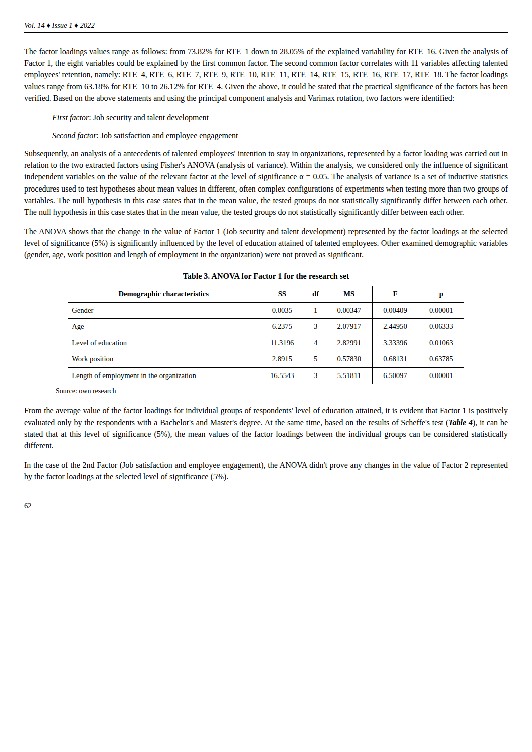Vol. 14 ♦ Issue 1 ♦ 2022
The factor loadings values range as follows: from 73.82% for RTE_1 down to 28.05% of the explained variability for RTE_16. Given the analysis of Factor 1, the eight variables could be explained by the first common factor. The second common factor correlates with 11 variables affecting talented employees' retention, namely: RTE_4, RTE_6, RTE_7, RTE_9, RTE_10, RTE_11, RTE_14, RTE_15, RTE_16, RTE_17, RTE_18. The factor loadings values range from 63.18% for RTE_10 to 26.12% for RTE_4. Given the above, it could be stated that the practical significance of the factors has been verified. Based on the above statements and using the principal component analysis and Varimax rotation, two factors were identified:
First factor: Job security and talent development
Second factor: Job satisfaction and employee engagement
Subsequently, an analysis of a antecedents of talented employees' intention to stay in organizations, represented by a factor loading was carried out in relation to the two extracted factors using Fisher's ANOVA (analysis of variance). Within the analysis, we considered only the influence of significant independent variables on the value of the relevant factor at the level of significance α = 0.05. The analysis of variance is a set of inductive statistics procedures used to test hypotheses about mean values in different, often complex configurations of experiments when testing more than two groups of variables. The null hypothesis in this case states that in the mean value, the tested groups do not statistically significantly differ between each other. The null hypothesis in this case states that in the mean value, the tested groups do not statistically significantly differ between each other.
The ANOVA shows that the change in the value of Factor 1 (Job security and talent development) represented by the factor loadings at the selected level of significance (5%) is significantly influenced by the level of education attained of talented employees. Other examined demographic variables (gender, age, work position and length of employment in the organization) were not proved as significant.
Table 3. ANOVA for Factor 1 for the research set
| Demographic characteristics | SS | df | MS | F | p |
| --- | --- | --- | --- | --- | --- |
| Gender | 0.0035 | 1 | 0.00347 | 0.00409 | 0.00001 |
| Age | 6.2375 | 3 | 2.07917 | 2.44950 | 0.06333 |
| Level of education | 11.3196 | 4 | 2.82991 | 3.33396 | 0.01063 |
| Work position | 2.8915 | 5 | 0.57830 | 0.68131 | 0.63785 |
| Length of employment in the organization | 16.5543 | 3 | 5.51811 | 6.50097 | 0.00001 |
Source: own research
From the average value of the factor loadings for individual groups of respondents' level of education attained, it is evident that Factor 1 is positively evaluated only by the respondents with a Bachelor's and Master's degree. At the same time, based on the results of Scheffe's test (Table 4), it can be stated that at this level of significance (5%), the mean values of the factor loadings between the individual groups can be considered statistically different.
In the case of the 2nd Factor (Job satisfaction and employee engagement), the ANOVA didn't prove any changes in the value of Factor 2 represented by the factor loadings at the selected level of significance (5%).
62